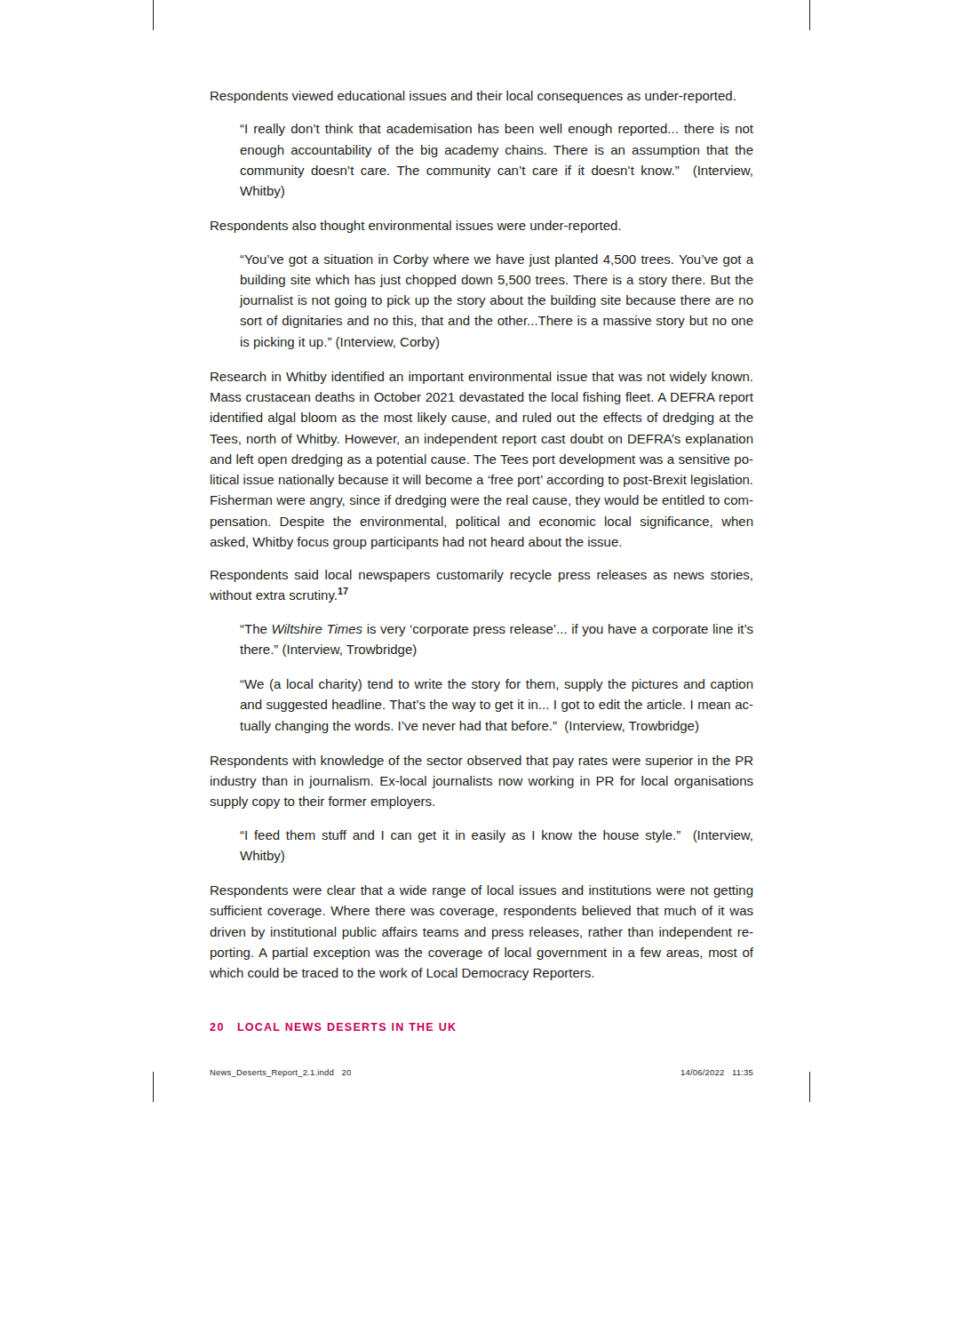Respondents viewed educational issues and their local consequences as under-reported.
“I really don’t think that academisation has been well enough reported... there is not enough accountability of the big academy chains. There is an assumption that the community doesn’t care. The community can’t care if it doesn’t know.” (Interview, Whitby)
Respondents also thought environmental issues were under-reported.
“You’ve got a situation in Corby where we have just planted 4,500 trees. You’ve got a build­ing site which has just chopped down 5,500 trees. There is a story there. But the journalist is not going to pick up the story about the building site because there are no sort of digni­taries and no this, that and the other...There is a massive story but no one is picking it up.” (Interview, Corby)
Research in Whitby identified an important environmental issue that was not widely known. Mass crustacean deaths in October 2021 devastated the local fishing fleet. A DEFRA report identified algal bloom as the most likely cause, and ruled out the effects of dredging at the Tees, north of Whitby. However, an independent report cast doubt on DEFRA’s explanation and left open dredging as a potential cause. The Tees port development was a sensitive political issue nationally because it will become a ‘free port’ according to post-Brexit legislation. Fisherman were angry, since if dredging were the real cause, they would be entitled to compensation. Despite the environmental, political and economic local significance, when asked, Whitby focus group participants had not heard about the issue.
Respondents said local newspapers customarily recycle press releases as news stories, without extra scrutiny.17
“The Wiltshire Times is very ‘corporate press release’... if you have a corporate line it’s there.” (Interview, Trowbridge)
“We (a local charity) tend to write the story for them, supply the pictures and caption and suggested headline. That’s the way to get it in... I got to edit the article. I mean actually chang­ing the words. I’ve never had that before.” (Interview, Trowbridge)
Respondents with knowledge of the sector observed that pay rates were superior in the PR industry than in journalism. Ex-local journalists now working in PR for local organisations supply copy to their former employers.
“I feed them stuff and I can get it in easily as I know the house style.” (Interview, Whitby)
Respondents were clear that a wide range of local issues and institutions were not getting sufficient coverage. Where there was coverage, respondents believed that much of it was driven by institu­tional public affairs teams and press releases, rather than independent reporting. A partial exception was the coverage of local government in a few areas, most of which could be traced to the work of Local Democracy Reporters.
20 Local News Deserts in the UK
News_Deserts_Report_2.1.indd 20 14/06/2022 11:35